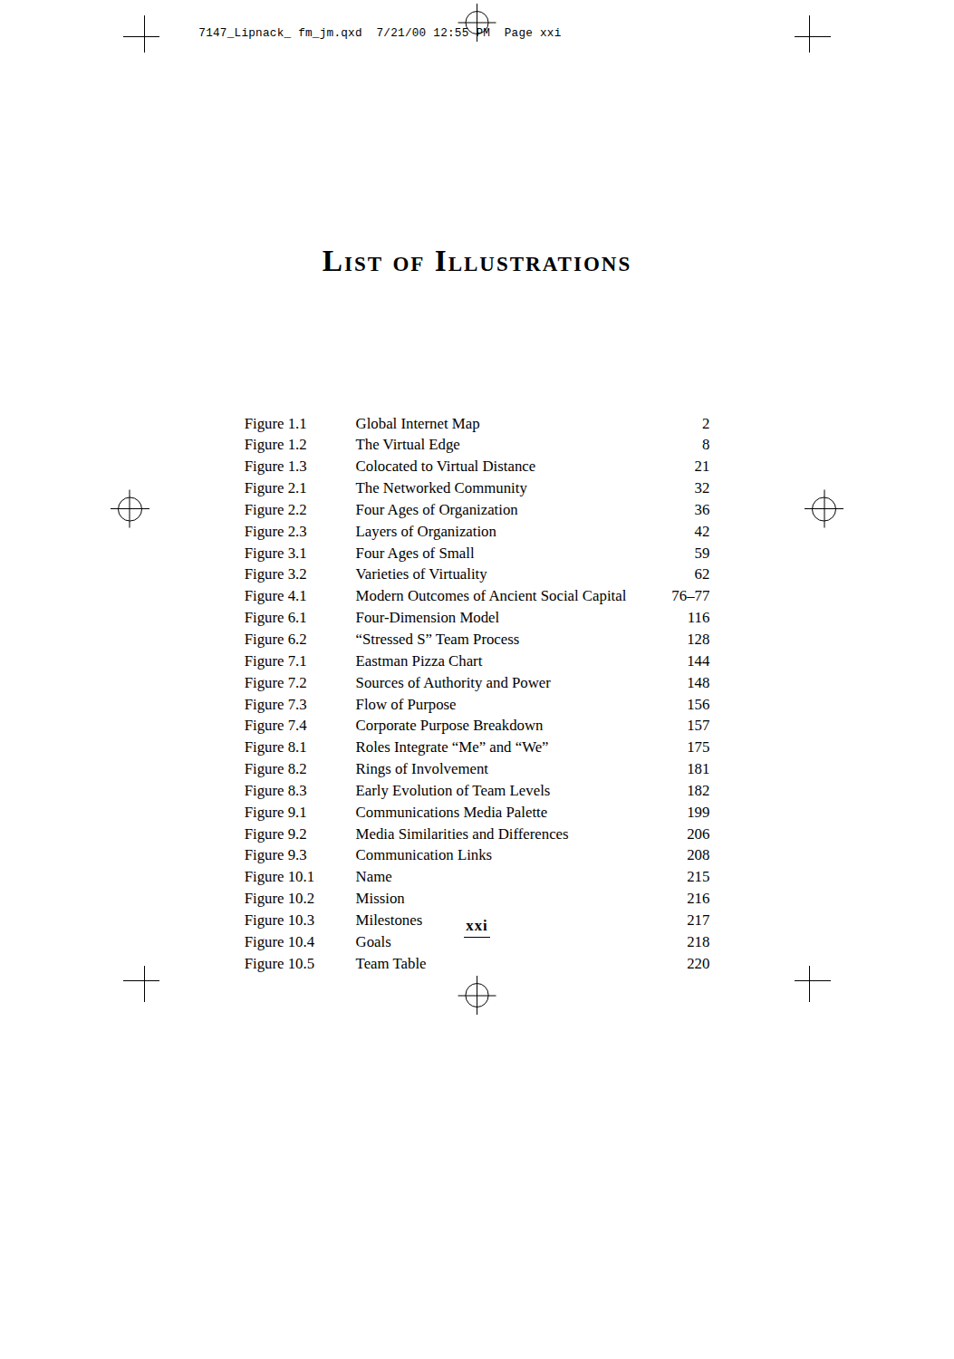7147_Lipnack_ fm_jm.qxd 7/21/00 12:55 PM Page xxi
List of Illustrations
| Figure 1.1 | Global Internet Map | 2 |
| Figure 1.2 | The Virtual Edge | 8 |
| Figure 1.3 | Colocated to Virtual Distance | 21 |
| Figure 2.1 | The Networked Community | 32 |
| Figure 2.2 | Four Ages of Organization | 36 |
| Figure 2.3 | Layers of Organization | 42 |
| Figure 3.1 | Four Ages of Small | 59 |
| Figure 3.2 | Varieties of Virtuality | 62 |
| Figure 4.1 | Modern Outcomes of Ancient Social Capital | 76–77 |
| Figure 6.1 | Four-Dimension Model | 116 |
| Figure 6.2 | “Stressed S” Team Process | 128 |
| Figure 7.1 | Eastman Pizza Chart | 144 |
| Figure 7.2 | Sources of Authority and Power | 148 |
| Figure 7.3 | Flow of Purpose | 156 |
| Figure 7.4 | Corporate Purpose Breakdown | 157 |
| Figure 8.1 | Roles Integrate “Me” and “We” | 175 |
| Figure 8.2 | Rings of Involvement | 181 |
| Figure 8.3 | Early Evolution of Team Levels | 182 |
| Figure 9.1 | Communications Media Palette | 199 |
| Figure 9.2 | Media Similarities and Differences | 206 |
| Figure 9.3 | Communication Links | 208 |
| Figure 10.1 | Name | 215 |
| Figure 10.2 | Mission | 216 |
| Figure 10.3 | Milestones | 217 |
| Figure 10.4 | Goals | 218 |
| Figure 10.5 | Team Table | 220 |
xxi